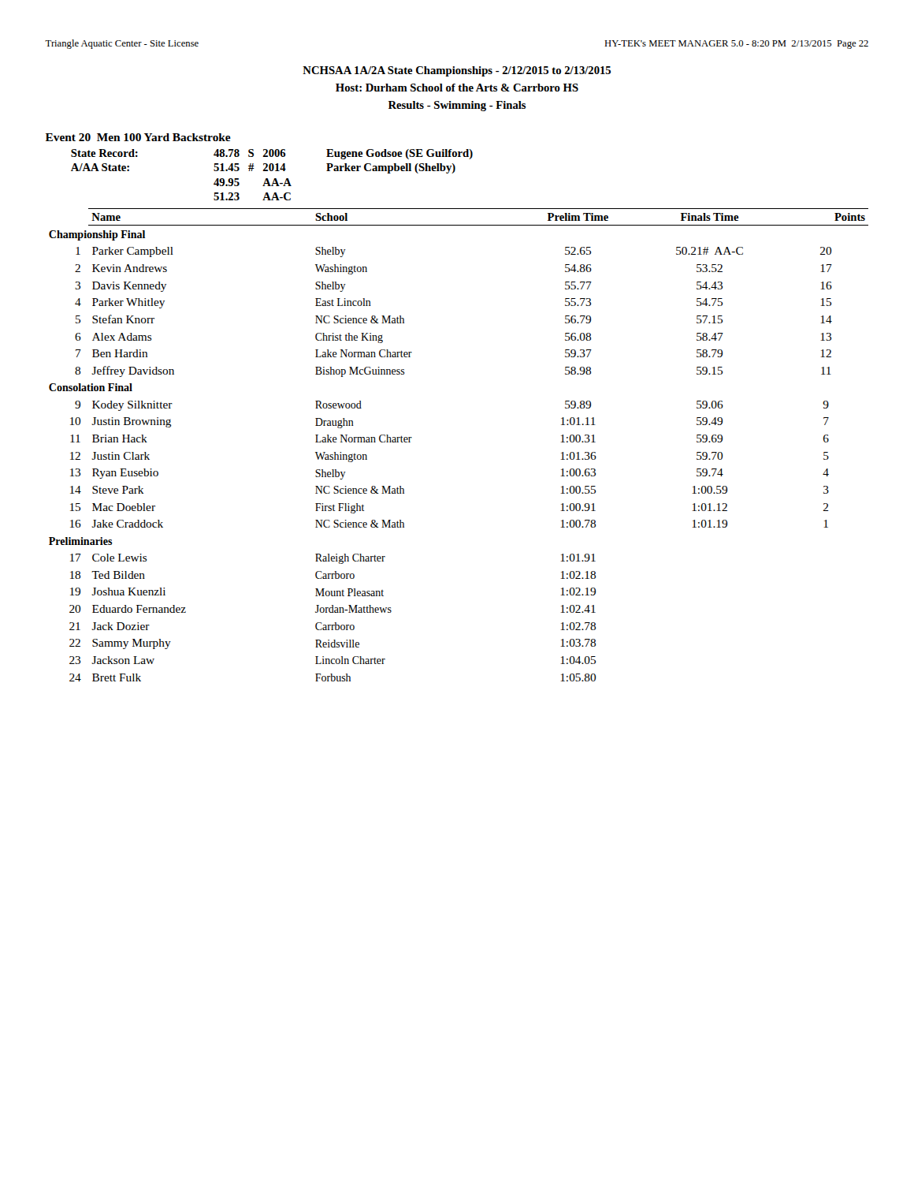Triangle Aquatic Center - Site License HY-TEK's MEET MANAGER 5.0 - 8:20 PM 2/13/2015 Page 22
NCHSAA 1A/2A State Championships - 2/12/2015 to 2/13/2015
Host: Durham School of the Arts & Carrboro HS
Results - Swimming - Finals
Event 20 Men 100 Yard Backstroke
| State Record: | 48.78 | S | 2006 | Eugene Godsoe (SE Guilford) |
| A/AA State: | 51.45 | # | 2014 | Parker Campbell (Shelby) |
| | 49.95 | | AA-A | |
| | 51.23 | | AA-C | |
| | Name | School | Prelim Time | Finals Time | Points |
| --- | --- | --- | --- | --- | --- |
| Championship Final |
| 1 | Parker Campbell | Shelby | 52.65 | 50.21# AA-C | 20 |
| 2 | Kevin Andrews | Washington | 54.86 | 53.52 | 17 |
| 3 | Davis Kennedy | Shelby | 55.77 | 54.43 | 16 |
| 4 | Parker Whitley | East Lincoln | 55.73 | 54.75 | 15 |
| 5 | Stefan Knorr | NC Science & Math | 56.79 | 57.15 | 14 |
| 6 | Alex Adams | Christ the King | 56.08 | 58.47 | 13 |
| 7 | Ben Hardin | Lake Norman Charter | 59.37 | 58.79 | 12 |
| 8 | Jeffrey Davidson | Bishop McGuinness | 58.98 | 59.15 | 11 |
| Consolation Final |
| 9 | Kodey Silknitter | Rosewood | 59.89 | 59.06 | 9 |
| 10 | Justin Browning | Draughn | 1:01.11 | 59.49 | 7 |
| 11 | Brian Hack | Lake Norman Charter | 1:00.31 | 59.69 | 6 |
| 12 | Justin Clark | Washington | 1:01.36 | 59.70 | 5 |
| 13 | Ryan Eusebio | Shelby | 1:00.63 | 59.74 | 4 |
| 14 | Steve Park | NC Science & Math | 1:00.55 | 1:00.59 | 3 |
| 15 | Mac Doebler | First Flight | 1:00.91 | 1:01.12 | 2 |
| 16 | Jake Craddock | NC Science & Math | 1:00.78 | 1:01.19 | 1 |
| Preliminaries |
| 17 | Cole Lewis | Raleigh Charter | 1:01.91 | | |
| 18 | Ted Bilden | Carrboro | 1:02.18 | | |
| 19 | Joshua Kuenzli | Mount Pleasant | 1:02.19 | | |
| 20 | Eduardo Fernandez | Jordan-Matthews | 1:02.41 | | |
| 21 | Jack Dozier | Carrboro | 1:02.78 | | |
| 22 | Sammy Murphy | Reidsville | 1:03.78 | | |
| 23 | Jackson Law | Lincoln Charter | 1:04.05 | | |
| 24 | Brett Fulk | Forbush | 1:05.80 | | |